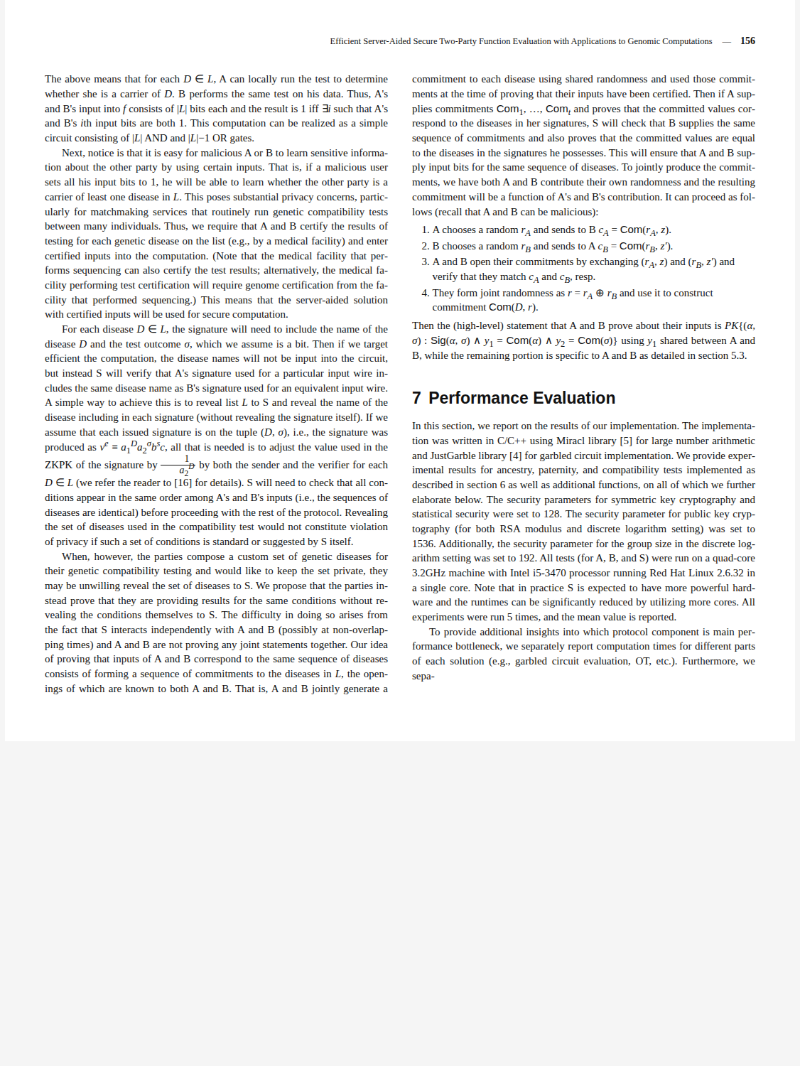Efficient Server-Aided Secure Two-Party Function Evaluation with Applications to Genomic Computations — 156
The above means that for each D ∈ L, A can locally run the test to determine whether she is a carrier of D. B performs the same test on his data. Thus, A's and B's input into f consists of |L| bits each and the result is 1 iff ∃i such that A's and B's ith input bits are both 1. This computation can be realized as a simple circuit consisting of |L| AND and |L|−1 OR gates.
Next, notice is that it is easy for malicious A or B to learn sensitive information about the other party by using certain inputs. That is, if a malicious user sets all his input bits to 1, he will be able to learn whether the other party is a carrier of least one disease in L. This poses substantial privacy concerns, particularly for matchmaking services that routinely run genetic compatibility tests between many individuals. Thus, we require that A and B certify the results of testing for each genetic disease on the list (e.g., by a medical facility) and enter certified inputs into the computation. (Note that the medical facility that performs sequencing can also certify the test results; alternatively, the medical facility performing test certification will require genome certification from the facility that performed sequencing.) This means that the server-aided solution with certified inputs will be used for secure computation.
For each disease D ∈ L, the signature will need to include the name of the disease D and the test outcome σ, which we assume is a bit. Then if we target efficient the computation, the disease names will not be input into the circuit, but instead S will verify that A's signature used for a particular input wire includes the same disease name as B's signature used for an equivalent input wire. A simple way to achieve this is to reveal list L to S and reveal the name of the disease including in each signature (without revealing the signature itself). If we assume that each issued signature is on the tuple (D, σ), i.e., the signature was produced as ve ≡ a1Da2σbsc, all that is needed is to adjust the value used in the ZKPK of the signature by 1 a2D by both the sender and the verifier for each D ∈ L (we refer the reader to [16] for details). S will need to check that all conditions appear in the same order among A's and B's inputs (i.e., the sequences of diseases are identical) before proceeding with the rest of the protocol. Revealing the set of diseases used in the compatibility test would not constitute violation of privacy if such a set of conditions is standard or suggested by S itself.
When, however, the parties compose a custom set of genetic diseases for their genetic compatibility testing and would like to keep the set private, they may be unwilling reveal the set of diseases to S. We propose that the parties instead prove that they are providing results for the same conditions without revealing the conditions themselves to S. The difficulty in doing so arises from the fact that S interacts independently with A and B (possibly at non-overlapping times) and A and B are not proving any joint statements together. Our idea of proving that inputs of A and B correspond to the same sequence of diseases consists of forming a sequence of commitments to the diseases in L, the openings of which are known to both A and B. That is, A and B jointly generate a commitment to each disease using shared randomness and used those commitments at the time of proving that their inputs have been certified. Then if A supplies commitments Com1, …, Comt and proves that the committed values correspond to the diseases in her signatures, S will check that B supplies the same sequence of commitments and also proves that the committed values are equal to the diseases in the signatures he possesses. This will ensure that A and B supply input bits for the same sequence of diseases. To jointly produce the commitments, we have both A and B contribute their own randomness and the resulting commitment will be a function of A's and B's contribution. It can proceed as follows (recall that A and B can be malicious):
A chooses a random rA and sends to B cA = Com(rA, z).
B chooses a random rB and sends to A cB = Com(rB, z′).
A and B open their commitments by exchanging (rA, z) and (rB, z′) and verify that they match cA and cB, resp.
They form joint randomness as r = rA ⊕ rB and use it to construct commitment Com(D, r).
Then the (high-level) statement that A and B prove about their inputs is PK{(α, σ) : Sig(α, σ) ∧ y1 = Com(α) ∧ y2 = Com(σ)} using y1 shared between A and B, while the remaining portion is specific to A and B as detailed in section 5.3.
7 Performance Evaluation
In this section, we report on the results of our implementation. The implementation was written in C/C++ using Miracl library [5] for large number arithmetic and JustGarble library [4] for garbled circuit implementation. We provide experimental results for ancestry, paternity, and compatibility tests implemented as described in section 6 as well as additional functions, on all of which we further elaborate below. The security parameters for symmetric key cryptography and statistical security were set to 128. The security parameter for public key cryptography (for both RSA modulus and discrete logarithm setting) was set to 1536. Additionally, the security parameter for the group size in the discrete logarithm setting was set to 192. All tests (for A, B, and S) were run on a quad-core 3.2GHz machine with Intel i5-3470 processor running Red Hat Linux 2.6.32 in a single core. Note that in practice S is expected to have more powerful hardware and the runtimes can be significantly reduced by utilizing more cores. All experiments were run 5 times, and the mean value is reported.
To provide additional insights into which protocol component is main performance bottleneck, we separately report computation times for different parts of each solution (e.g., garbled circuit evaluation, OT, etc.). Furthermore, we sepa-